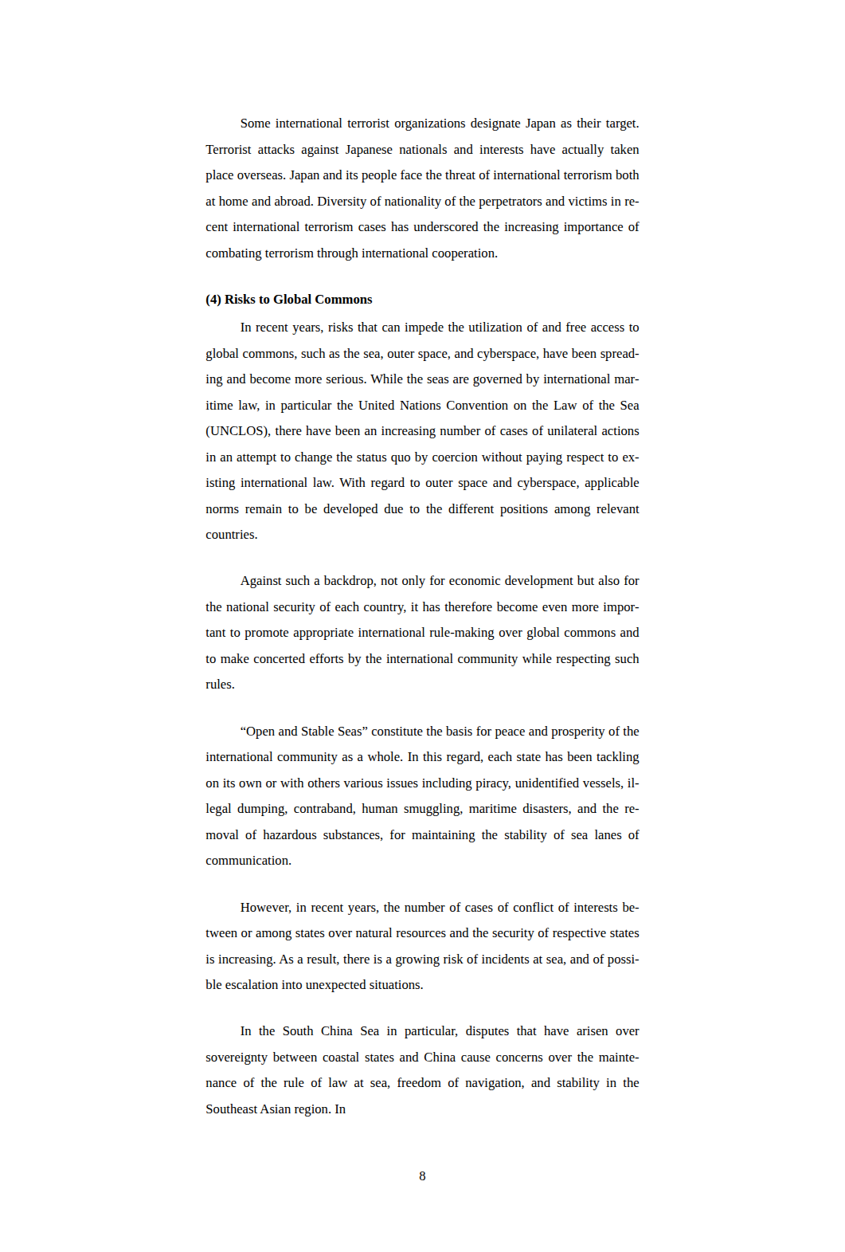Some international terrorist organizations designate Japan as their target. Terrorist attacks against Japanese nationals and interests have actually taken place overseas. Japan and its people face the threat of international terrorism both at home and abroad. Diversity of nationality of the perpetrators and victims in recent international terrorism cases has underscored the increasing importance of combating terrorism through international cooperation.
(4) Risks to Global Commons
In recent years, risks that can impede the utilization of and free access to global commons, such as the sea, outer space, and cyberspace, have been spreading and become more serious. While the seas are governed by international maritime law, in particular the United Nations Convention on the Law of the Sea (UNCLOS), there have been an increasing number of cases of unilateral actions in an attempt to change the status quo by coercion without paying respect to existing international law. With regard to outer space and cyberspace, applicable norms remain to be developed due to the different positions among relevant countries.
Against such a backdrop, not only for economic development but also for the national security of each country, it has therefore become even more important to promote appropriate international rule-making over global commons and to make concerted efforts by the international community while respecting such rules.
“Open and Stable Seas” constitute the basis for peace and prosperity of the international community as a whole. In this regard, each state has been tackling on its own or with others various issues including piracy, unidentified vessels, illegal dumping, contraband, human smuggling, maritime disasters, and the removal of hazardous substances, for maintaining the stability of sea lanes of communication.
However, in recent years, the number of cases of conflict of interests between or among states over natural resources and the security of respective states is increasing. As a result, there is a growing risk of incidents at sea, and of possible escalation into unexpected situations.
In the South China Sea in particular, disputes that have arisen over sovereignty between coastal states and China cause concerns over the maintenance of the rule of law at sea, freedom of navigation, and stability in the Southeast Asian region. In
8